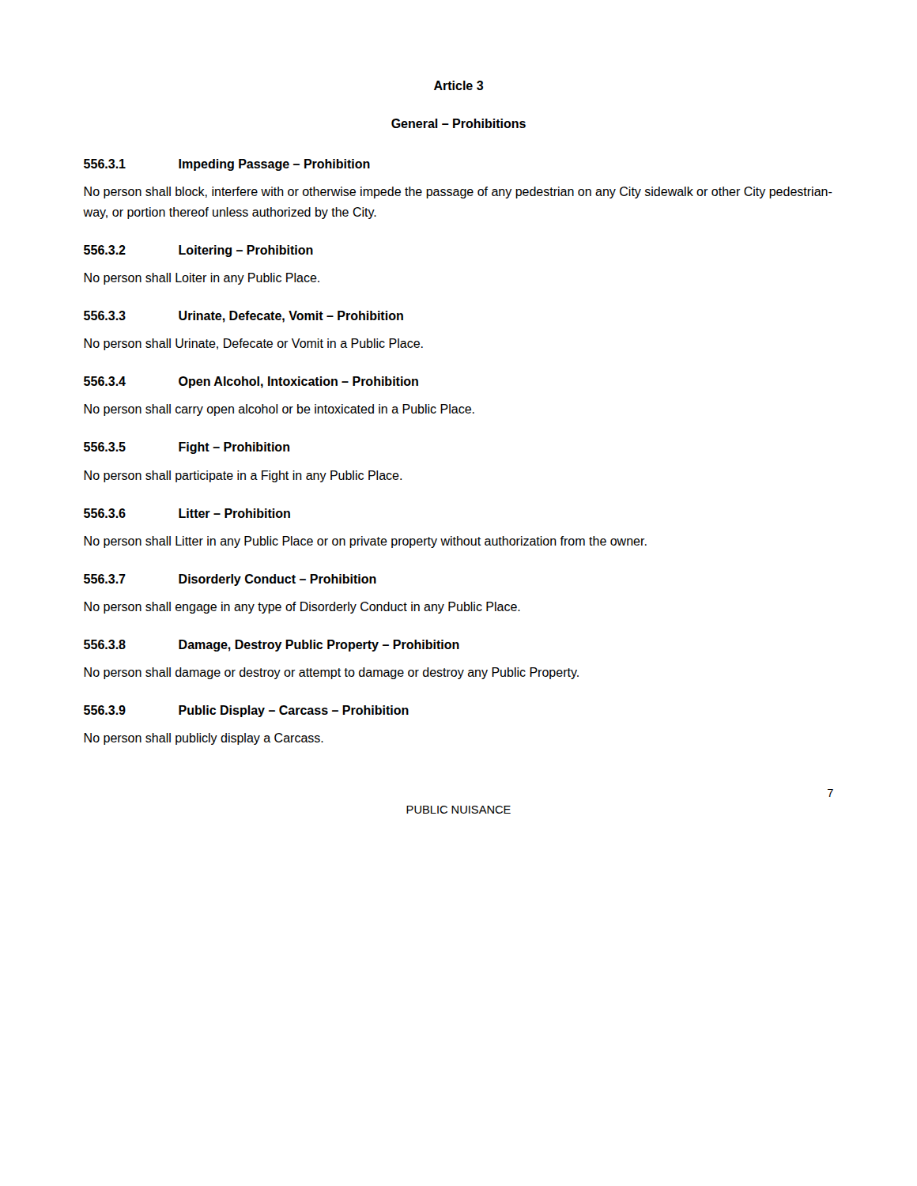Article 3
General – Prohibitions
556.3.1 Impeding Passage – Prohibition
No person shall block, interfere with or otherwise impede the passage of any pedestrian on any City sidewalk or other City pedestrian-way, or portion thereof unless authorized by the City.
556.3.2 Loitering – Prohibition
No person shall Loiter in any Public Place.
556.3.3 Urinate, Defecate, Vomit – Prohibition
No person shall Urinate, Defecate or Vomit in a Public Place.
556.3.4 Open Alcohol, Intoxication – Prohibition
No person shall carry open alcohol or be intoxicated in a Public Place.
556.3.5 Fight – Prohibition
No person shall participate in a Fight in any Public Place.
556.3.6 Litter – Prohibition
No person shall Litter in any Public Place or on private property without authorization from the owner.
556.3.7 Disorderly Conduct – Prohibition
No person shall engage in any type of Disorderly Conduct in any Public Place.
556.3.8 Damage, Destroy Public Property – Prohibition
No person shall damage or destroy or attempt to damage or destroy any Public Property.
556.3.9 Public Display – Carcass – Prohibition
No person shall publicly display a Carcass.
7
PUBLIC NUISANCE